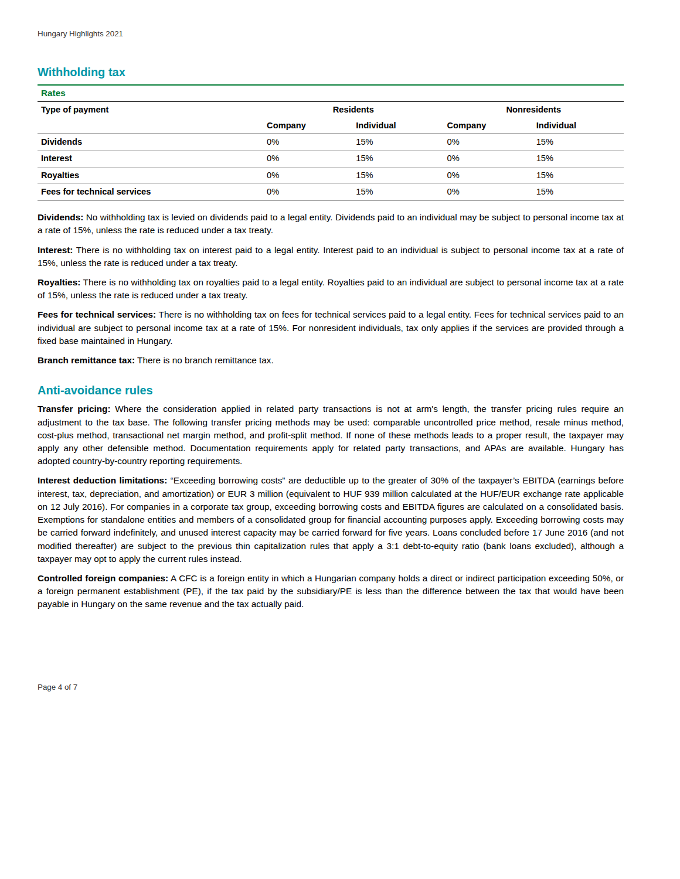Hungary Highlights 2021
Withholding tax
Rates
| Type of payment | Residents | Nonresidents |
| --- | --- | --- |
| | Company | Individual | Company | Individual |
| Dividends | 0% | 15% | 0% | 15% |
| Interest | 0% | 15% | 0% | 15% |
| Royalties | 0% | 15% | 0% | 15% |
| Fees for technical services | 0% | 15% | 0% | 15% |
Dividends: No withholding tax is levied on dividends paid to a legal entity. Dividends paid to an individual may be subject to personal income tax at a rate of 15%, unless the rate is reduced under a tax treaty.
Interest: There is no withholding tax on interest paid to a legal entity. Interest paid to an individual is subject to personal income tax at a rate of 15%, unless the rate is reduced under a tax treaty.
Royalties: There is no withholding tax on royalties paid to a legal entity. Royalties paid to an individual are subject to personal income tax at a rate of 15%, unless the rate is reduced under a tax treaty.
Fees for technical services: There is no withholding tax on fees for technical services paid to a legal entity. Fees for technical services paid to an individual are subject to personal income tax at a rate of 15%. For nonresident individuals, tax only applies if the services are provided through a fixed base maintained in Hungary.
Branch remittance tax: There is no branch remittance tax.
Anti-avoidance rules
Transfer pricing: Where the consideration applied in related party transactions is not at arm's length, the transfer pricing rules require an adjustment to the tax base. The following transfer pricing methods may be used: comparable uncontrolled price method, resale minus method, cost-plus method, transactional net margin method, and profit-split method. If none of these methods leads to a proper result, the taxpayer may apply any other defensible method. Documentation requirements apply for related party transactions, and APAs are available. Hungary has adopted country-by-country reporting requirements.
Interest deduction limitations: “Exceeding borrowing costs” are deductible up to the greater of 30% of the taxpayer’s EBITDA (earnings before interest, tax, depreciation, and amortization) or EUR 3 million (equivalent to HUF 939 million calculated at the HUF/EUR exchange rate applicable on 12 July 2016). For companies in a corporate tax group, exceeding borrowing costs and EBITDA figures are calculated on a consolidated basis. Exemptions for standalone entities and members of a consolidated group for financial accounting purposes apply. Exceeding borrowing costs may be carried forward indefinitely, and unused interest capacity may be carried forward for five years. Loans concluded before 17 June 2016 (and not modified thereafter) are subject to the previous thin capitalization rules that apply a 3:1 debt-to-equity ratio (bank loans excluded), although a taxpayer may opt to apply the current rules instead.
Controlled foreign companies: A CFC is a foreign entity in which a Hungarian company holds a direct or indirect participation exceeding 50%, or a foreign permanent establishment (PE), if the tax paid by the subsidiary/PE is less than the difference between the tax that would have been payable in Hungary on the same revenue and the tax actually paid.
Page 4 of 7